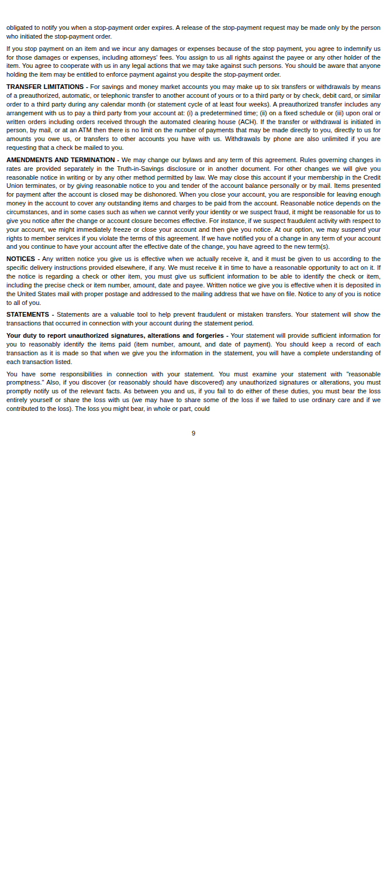obligated to notify you when a stop-payment order expires. A release of the stop-payment request may be made only by the person who initiated the stop-payment order.
If you stop payment on an item and we incur any damages or expenses because of the stop payment, you agree to indemnify us for those damages or expenses, including attorneys' fees. You assign to us all rights against the payee or any other holder of the item. You agree to cooperate with us in any legal actions that we may take against such persons. You should be aware that anyone holding the item may be entitled to enforce payment against you despite the stop-payment order.
TRANSFER LIMITATIONS - For savings and money market accounts you may make up to six transfers or withdrawals by means of a preauthorized, automatic, or telephonic transfer to another account of yours or to a third party or by check, debit card, or similar order to a third party during any calendar month (or statement cycle of at least four weeks). A preauthorized transfer includes any arrangement with us to pay a third party from your account at: (i) a predetermined time; (ii) on a fixed schedule or (iii) upon oral or written orders including orders received through the automated clearing house (ACH). If the transfer or withdrawal is initiated in person, by mail, or at an ATM then there is no limit on the number of payments that may be made directly to you, directly to us for amounts you owe us, or transfers to other accounts you have with us. Withdrawals by phone are also unlimited if you are requesting that a check be mailed to you.
AMENDMENTS AND TERMINATION - We may change our bylaws and any term of this agreement. Rules governing changes in rates are provided separately in the Truth-in-Savings disclosure or in another document. For other changes we will give you reasonable notice in writing or by any other method permitted by law. We may close this account if your membership in the Credit Union terminates, or by giving reasonable notice to you and tender of the account balance personally or by mail. Items presented for payment after the account is closed may be dishonored. When you close your account, you are responsible for leaving enough money in the account to cover any outstanding items and charges to be paid from the account. Reasonable notice depends on the circumstances, and in some cases such as when we cannot verify your identity or we suspect fraud, it might be reasonable for us to give you notice after the change or account closure becomes effective. For instance, if we suspect fraudulent activity with respect to your account, we might immediately freeze or close your account and then give you notice. At our option, we may suspend your rights to member services if you violate the terms of this agreement. If we have notified you of a change in any term of your account and you continue to have your account after the effective date of the change, you have agreed to the new term(s).
NOTICES - Any written notice you give us is effective when we actually receive it, and it must be given to us according to the specific delivery instructions provided elsewhere, if any. We must receive it in time to have a reasonable opportunity to act on it. If the notice is regarding a check or other item, you must give us sufficient information to be able to identify the check or item, including the precise check or item number, amount, date and payee. Written notice we give you is effective when it is deposited in the United States mail with proper postage and addressed to the mailing address that we have on file. Notice to any of you is notice to all of you.
STATEMENTS - Statements are a valuable tool to help prevent fraudulent or mistaken transfers. Your statement will show the transactions that occurred in connection with your account during the statement period.
Your duty to report unauthorized signatures, alterations and forgeries - Your statement will provide sufficient information for you to reasonably identify the items paid (item number, amount, and date of payment). You should keep a record of each transaction as it is made so that when we give you the information in the statement, you will have a complete understanding of each transaction listed.
You have some responsibilities in connection with your statement. You must examine your statement with "reasonable promptness." Also, if you discover (or reasonably should have discovered) any unauthorized signatures or alterations, you must promptly notify us of the relevant facts. As between you and us, if you fail to do either of these duties, you must bear the loss entirely yourself or share the loss with us (we may have to share some of the loss if we failed to use ordinary care and if we contributed to the loss). The loss you might bear, in whole or part, could
9